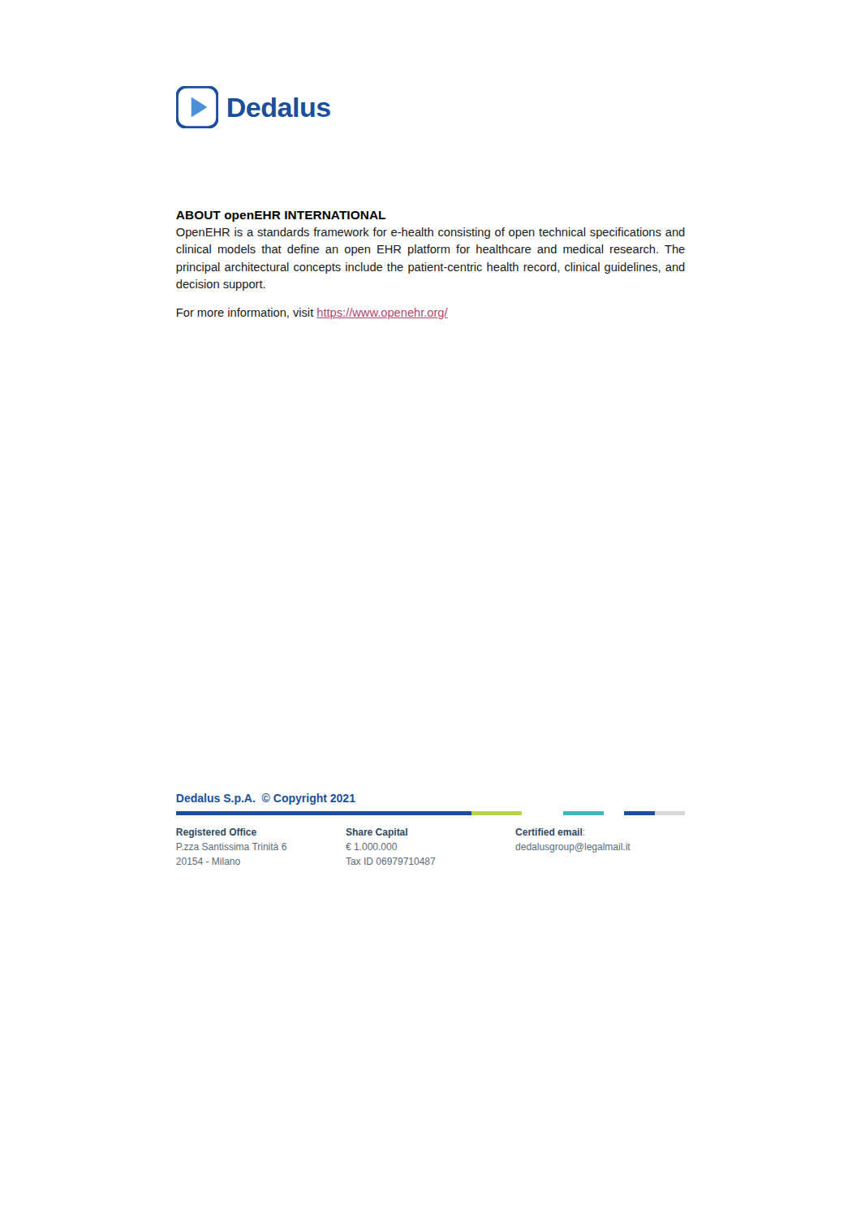Dedalus
ABOUT openEHR INTERNATIONAL
OpenEHR is a standards framework for e-health consisting of open technical specifications and clinical models that define an open EHR platform for healthcare and medical research. The principal architectural concepts include the patient-centric health record, clinical guidelines, and decision support.
For more information, visit https://www.openehr.org/
Dedalus S.p.A. © Copyright 2021
Registered Office
P.zza Santissima Trinità 6
20154 - Milano
Share Capital
€ 1.000.000
Tax ID 06979710487
Certified email:
dedalusgroup@legalmail.it